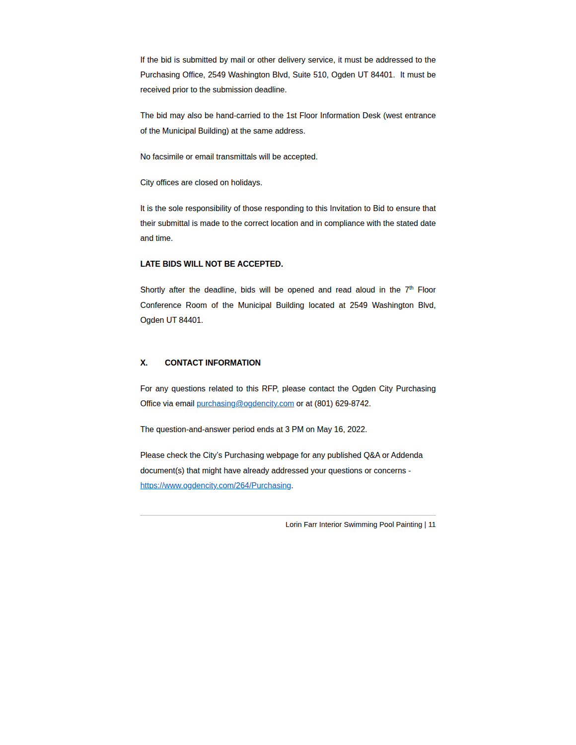If the bid is submitted by mail or other delivery service, it must be addressed to the Purchasing Office, 2549 Washington Blvd, Suite 510, Ogden UT 84401. It must be received prior to the submission deadline.
The bid may also be hand-carried to the 1st Floor Information Desk (west entrance of the Municipal Building) at the same address.
No facsimile or email transmittals will be accepted.
City offices are closed on holidays.
It is the sole responsibility of those responding to this Invitation to Bid to ensure that their submittal is made to the correct location and in compliance with the stated date and time.
LATE BIDS WILL NOT BE ACCEPTED.
Shortly after the deadline, bids will be opened and read aloud in the 7th Floor Conference Room of the Municipal Building located at 2549 Washington Blvd, Ogden UT 84401.
X. CONTACT INFORMATION
For any questions related to this RFP, please contact the Ogden City Purchasing Office via email purchasing@ogdencity.com or at (801) 629-8742.
The question-and-answer period ends at 3 PM on May 16, 2022.
Please check the City’s Purchasing webpage for any published Q&A or Addenda document(s) that might have already addressed your questions or concerns - https://www.ogdencity.com/264/Purchasing.
Lorin Farr Interior Swimming Pool Painting | 11